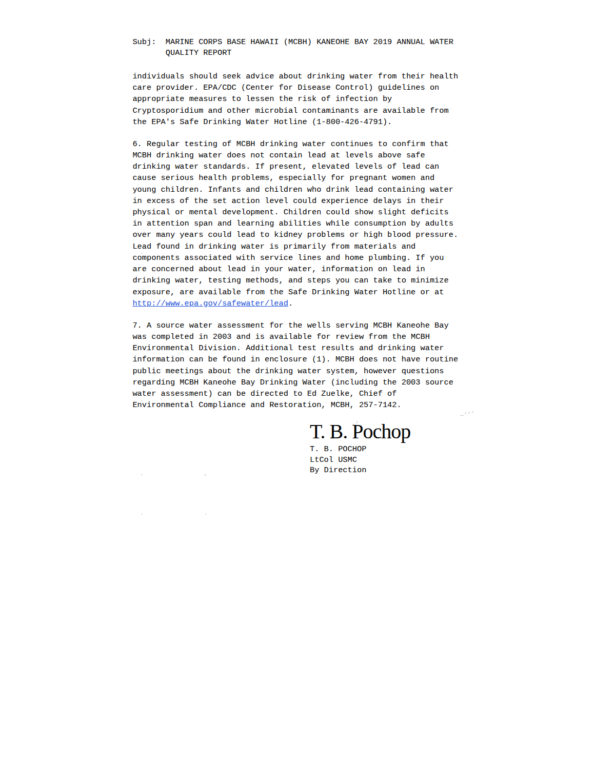Subj: MARINE CORPS BASE HAWAII (MCBH) KANEOHE BAY 2019 ANNUAL WATER QUALITY REPORT
individuals should seek advice about drinking water from their health care provider. EPA/CDC (Center for Disease Control) guidelines on appropriate measures to lessen the risk of infection by Cryptosporidium and other microbial contaminants are available from the EPA's Safe Drinking Water Hotline (1-800-426-4791).
6. Regular testing of MCBH drinking water continues to confirm that MCBH drinking water does not contain lead at levels above safe drinking water standards. If present, elevated levels of lead can cause serious health problems, especially for pregnant women and young children. Infants and children who drink lead containing water in excess of the set action level could experience delays in their physical or mental development. Children could show slight deficits in attention span and learning abilities while consumption by adults over many years could lead to kidney problems or high blood pressure. Lead found in drinking water is primarily from materials and components associated with service lines and home plumbing. If you are concerned about lead in your water, information on lead in drinking water, testing methods, and steps you can take to minimize exposure, are available from the Safe Drinking Water Hotline or at http://www.epa.gov/safewater/lead.
7. A source water assessment for the wells serving MCBH Kaneohe Bay was completed in 2003 and is available for review from the MCBH Environmental Division. Additional test results and drinking water information can be found in enclosure (1). MCBH does not have routine public meetings about the drinking water system, however questions regarding MCBH Kaneohe Bay Drinking Water (including the 2003 source water assessment) can be directed to Ed Zuelke, Chief of Environmental Compliance and Restoration, MCBH, 257-7142.
T. B. Pochop
T. B. POCHOP LtCol USMC By Direction
. . . . . . . . ‑’ —‘‘‘ ,